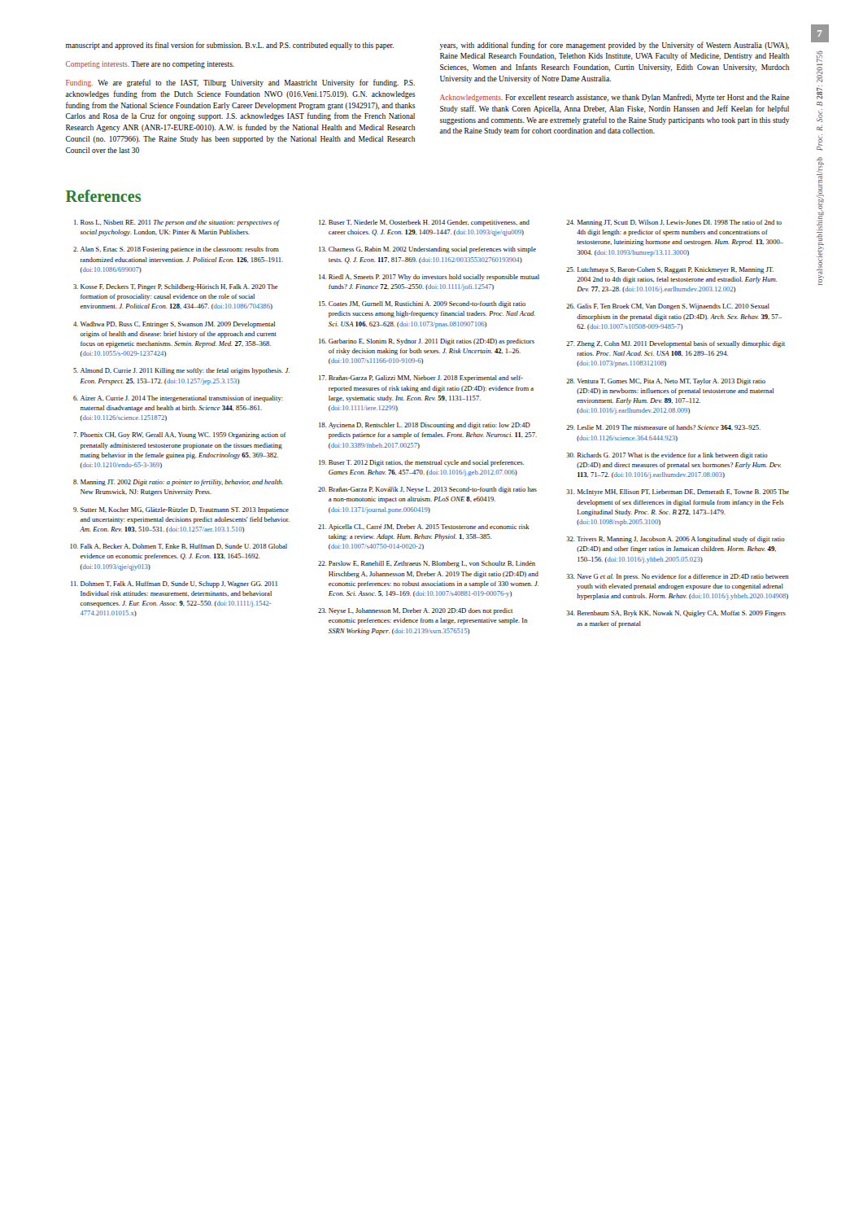7
royalsocietypublishing.org/journal/rspb Proc. R. Soc. B 287: 20201756
manuscript and approved its final version for submission. B.v.L. and P.S. contributed equally to this paper.
Competing interests. There are no competing interests.
Funding. We are grateful to the IAST, Tilburg University and Maastricht University for funding. P.S. acknowledges funding from the Dutch Science Foundation NWO (016.Veni.175.019). G.N. acknowledges funding from the National Science Foundation Early Career Development Program grant (1942917), and thanks Carlos and Rosa de la Cruz for ongoing support. J.S. acknowledges IAST funding from the French National Research Agency ANR (ANR-17-EURE-0010). A.W. is funded by the National Health and Medical Research Council (no. 1077966). The Raine Study has been supported by the National Health and Medical Research Council over the last 30
years, with additional funding for core management provided by the University of Western Australia (UWA), Raine Medical Research Foundation, Telethon Kids Institute, UWA Faculty of Medicine, Dentistry and Health Sciences, Women and Infants Research Foundation, Curtin University, Edith Cowan University, Murdoch University and the University of Notre Dame Australia.
Acknowledgements. For excellent research assistance, we thank Dylan Manfredi, Myrte ter Horst and the Raine Study staff. We thank Coren Apicella, Anna Dreber, Alan Fiske, Nordin Hanssen and Jeff Keelan for helpful suggestions and comments. We are extremely grateful to the Raine Study participants who took part in this study and the Raine Study team for cohort coordination and data collection.
References
Ross L, Nisbett RE. 2011 The person and the situation: perspectives of social psychology. London, UK: Pinter & Martin Publishers.
Alan S, Ertac S. 2018 Fostering patience in the classroom: results from randomized educational intervention. J. Political Econ. 126, 1865–1911. (doi:10.1086/699007)
Kosse F, Deckers T, Pinger P, Schildberg-Hörisch H, Falk A. 2020 The formation of prosociality: causal evidence on the role of social environment. J. Political Econ. 128, 434–467. (doi:10.1086/704386)
Wadhwa PD, Buss C, Entringer S, Swanson JM. 2009 Developmental origins of health and disease: brief history of the approach and current focus on epigenetic mechanisms. Semin. Reprod. Med. 27, 358–368. (doi:10.1055/s-0029-1237424)
Almond D, Currie J. 2011 Killing me softly: the fetal origins hypothesis. J. Econ. Perspect. 25, 153–172. (doi:10.1257/jep.25.3.153)
Aizer A, Currie J. 2014 The intergenerational transmission of inequality: maternal disadvantage and health at birth. Science 344, 856–861. (doi:10.1126/science.1251872)
Phoenix CH, Goy RW, Gerall AA, Young WC. 1959 Organizing action of prenatally administered testosterone propionate on the tissues mediating mating behavior in the female guinea pig. Endocrinology 65, 369–382. (doi:10.1210/endo-65-3-369)
Manning JT. 2002 Digit ratio: a pointer to fertility, behavior, and health. New Brunswick, NJ: Rutgers University Press.
Sutter M, Kocher MG, Glätzle-Rützler D, Trautmann ST. 2013 Impatience and uncertainty: experimental decisions predict adolescents' field behavior. Am. Econ. Rev. 103, 510–531. (doi:10.1257/aer.103.1.510)
Falk A, Becker A, Dohmen T, Enke B, Huffman D, Sunde U. 2018 Global evidence on economic preferences. Q. J. Econ. 133, 1645–1692. (doi:10.1093/qje/qjy013)
Dohmen T, Falk A, Huffman D, Sunde U, Schupp J, Wagner GG. 2011 Individual risk attitudes: measurement, determinants, and behavioral consequences. J. Eur. Econ. Assoc. 9, 522–550. (doi:10.1111/j.1542-4774.2011.01015.x)
Buser T, Niederle M, Oosterbeek H. 2014 Gender, competitiveness, and career choices. Q. J. Econ. 129, 1409–1447. (doi:10.1093/qje/qju009)
Charness G, Rabin M. 2002 Understanding social preferences with simple tests. Q. J. Econ. 117, 817–869. (doi:10.1162/003355302760193904)
Riedl A, Smeets P. 2017 Why do investors hold socially responsible mutual funds? J. Finance 72, 2505–2550. (doi:10.1111/jofi.12547)
Coates JM, Gurnell M, Rustichini A. 2009 Second-to-fourth digit ratio predicts success among high-frequency financial traders. Proc. Natl Acad. Sci. USA 106, 623–628. (doi:10.1073/pnas.0810907106)
Garbarino E, Slonim R, Sydnor J. 2011 Digit ratios (2D:4D) as predictors of risky decision making for both sexes. J. Risk Uncertain. 42, 1–26. (doi:10.1007/s11166-010-9109-6)
Brañas-Garza P, Galizzi MM, Nieboer J. 2018 Experimental and self-reported measures of risk taking and digit ratio (2D:4D): evidence from a large, systematic study. Int. Econ. Rev. 59, 1131–1157. (doi:10.1111/iere.12299)
Aycinena D, Rentschler L. 2018 Discounting and digit ratio: low 2D:4D predicts patience for a sample of females. Front. Behav. Neurosci. 11, 257. (doi:10.3389/fnbeh.2017.00257)
Buser T. 2012 Digit ratios, the menstrual cycle and social preferences. Games Econ. Behav. 76, 457–470. (doi:10.1016/j.geb.2012.07.006)
Brañas-Garza P, Kovářík J, Neyse L. 2013 Second-to-fourth digit ratio has a non-monotonic impact on altruism. PLoS ONE 8, e60419. (doi:10.1371/journal.pone.0060419)
Apicella CL, Carré JM, Dreber A. 2015 Testosterone and economic risk taking: a review. Adapt. Hum. Behav. Physiol. 1, 358–385. (doi:10.1007/s40750-014-0020-2)
Parslow E, Ranehill E, Zethraeus N, Blomberg L, von Schoultz B, Lindén Hirschberg A, Johannesson M, Dreber A. 2019 The digit ratio (2D:4D) and economic preferences: no robust associations in a sample of 330 women. J. Econ. Sci. Assoc. 5, 149–169. (doi:10.1007/s40881-019-00076-y)
Neyse L, Johannesson M, Dreber A. 2020 2D:4D does not predict economic preferences: evidence from a large, representative sample. In SSRN Working Paper. (doi:10.2139/ssrn.3576515)
Manning JT, Scutt D, Wilson J, Lewis-Jones DI. 1998 The ratio of 2nd to 4th digit length: a predictor of sperm numbers and concentrations of testosterone, luteinizing hormone and oestrogen. Hum. Reprod. 13, 3000–3004. (doi:10.1093/humrep/13.11.3000)
Lutchmaya S, Baron-Cohen S, Raggatt P, Knickmeyer R, Manning JT. 2004 2nd to 4th digit ratios, fetal testosterone and estradiol. Early Hum. Dev. 77, 23–28. (doi:10.1016/j.earlhumdev.2003.12.002)
Galis F, Ten Broek CM, Van Dongen S, Wijnaendts LC. 2010 Sexual dimorphism in the prenatal digit ratio (2D:4D). Arch. Sex. Behav. 39, 57–62. (doi:10.1007/s10508-009-9485-7)
Zheng Z, Cohn MJ. 2011 Developmental basis of sexually dimorphic digit ratios. Proc. Natl Acad. Sci. USA 108, 16 289–16 294. (doi:10.1073/pnas.1108312108)
Ventura T, Gomes MC, Pita A, Neto MT, Taylor A. 2013 Digit ratio (2D:4D) in newborns: influences of prenatal testosterone and maternal environment. Early Hum. Dev. 89, 107–112. (doi:10.1016/j.earlhumdev.2012.08.009)
Leslie M. 2019 The mismeasure of hands? Science 364, 923–925. (doi:10.1126/science.364.6444.923)
Richards G. 2017 What is the evidence for a link between digit ratio (2D:4D) and direct measures of prenatal sex hormones? Early Hum. Dev. 113, 71–72. (doi:10.1016/j.earlhumdev.2017.08.003)
McIntyre MH, Ellison PT, Lieberman DE, Demerath E, Towne B. 2005 The development of sex differences in digital formula from infancy in the Fels Longitudinal Study. Proc. R. Soc. B 272, 1473–1479. (doi:10.1098/rspb.2005.3100)
Trivers R, Manning J, Jacobson A. 2006 A longitudinal study of digit ratio (2D:4D) and other finger ratios in Jamaican children. Horm. Behav. 49, 150–156. (doi:10.1016/j.yhbeh.2005.05.023)
Nave G et al. In press. No evidence for a difference in 2D:4D ratio between youth with elevated prenatal androgen exposure due to congenital adrenal hyperplasia and controls. Horm. Behav. (doi:10.1016/j.yhbeh.2020.104908)
Berenbaum SA, Bryk KK, Nowak N, Quigley CA, Moffat S. 2009 Fingers as a marker of prenatal